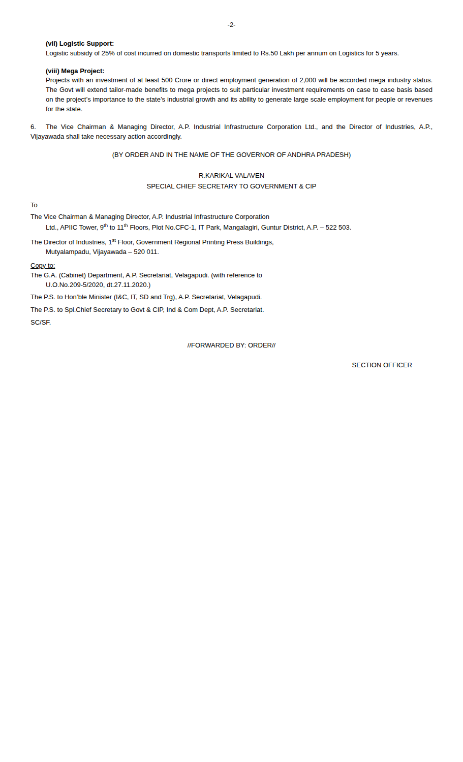-2-
(vii) Logistic Support:
Logistic subsidy of 25% of cost incurred on domestic transports limited to Rs.50 Lakh per annum on Logistics for 5 years.
(viii) Mega Project:
Projects with an investment of at least 500 Crore or direct employment generation of 2,000 will be accorded mega industry status. The Govt will extend tailor-made benefits to mega projects to suit particular investment requirements on case to case basis based on the project’s importance to the state’s industrial growth and its ability to generate large scale employment for people or revenues for the state.
6. The Vice Chairman & Managing Director, A.P. Industrial Infrastructure Corporation Ltd., and the Director of Industries, A.P., Vijayawada shall take necessary action accordingly.
(BY ORDER AND IN THE NAME OF THE GOVERNOR OF ANDHRA PRADESH)
R.KARIKAL VALAVEN
SPECIAL CHIEF SECRETARY TO GOVERNMENT & CIP
To
The Vice Chairman & Managing Director, A.P. Industrial Infrastructure Corporation Ltd., APIIC Tower, 9th to 11th Floors, Plot No.CFC-1, IT Park, Mangalagiri, Guntur District, A.P. – 522 503.
The Director of Industries, 1st Floor, Government Regional Printing Press Buildings, Mutyalampadu, Vijayawada – 520 011.
Copy to:
The G.A. (Cabinet) Department, A.P. Secretariat, Velagapudi. (with reference to U.O.No.209-5/2020, dt.27.11.2020.)
The P.S. to Hon’ble Minister (I&C, IT, SD and Trg), A.P. Secretariat, Velagapudi.
The P.S. to Spl.Chief Secretary to Govt & CIP, Ind & Com Dept, A.P. Secretariat.
SC/SF.
//FORWARDED BY: ORDER//
SECTION OFFICER